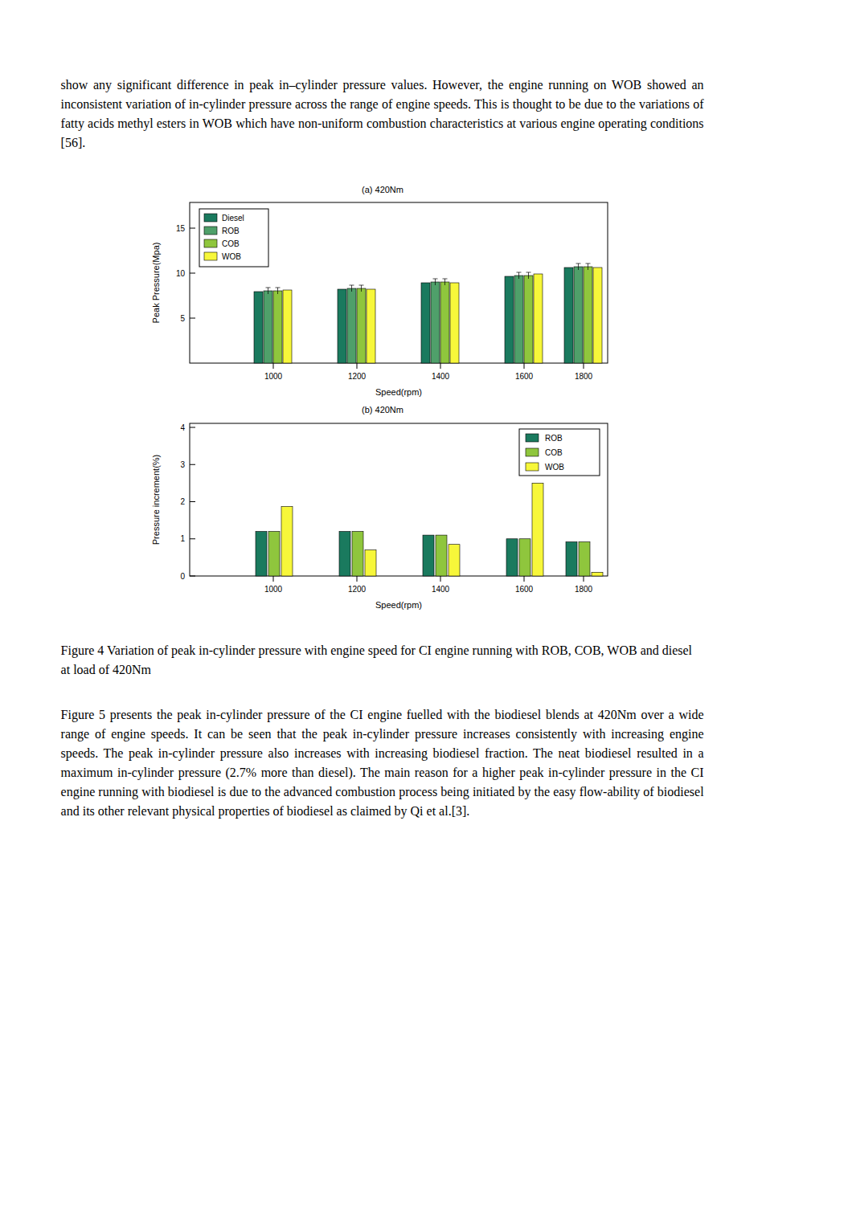show any significant difference in peak in–cylinder pressure values. However, the engine running on WOB showed an inconsistent variation of in-cylinder pressure across the range of engine speeds. This is thought to be due to the variations of fatty acids methyl esters in WOB which have non-uniform combustion characteristics at various engine operating conditions [56].
(a) 420Nm 5 10 15 Peak Pressure(Mpa) 1000 1200 1400 1600 1800 Speed(rpm) Diesel ROB COB WOB (b) 420Nm 0 1 2 3 4 Pressure increment(%) 1000 1200 1400 1600 1800 Speed(rpm) ROB COB WOB
Figure 4 Variation of peak in-cylinder pressure with engine speed for CI engine running with ROB, COB, WOB and diesel at load of 420Nm
Figure 5 presents the peak in-cylinder pressure of the CI engine fuelled with the biodiesel blends at 420Nm over a wide range of engine speeds. It can be seen that the peak in-cylinder pressure increases consistently with increasing engine speeds. The peak in-cylinder pressure also increases with increasing biodiesel fraction. The neat biodiesel resulted in a maximum in-cylinder pressure (2.7% more than diesel). The main reason for a higher peak in-cylinder pressure in the CI engine running with biodiesel is due to the advanced combustion process being initiated by the easy flow-ability of biodiesel and its other relevant physical properties of biodiesel as claimed by Qi et al.[3].